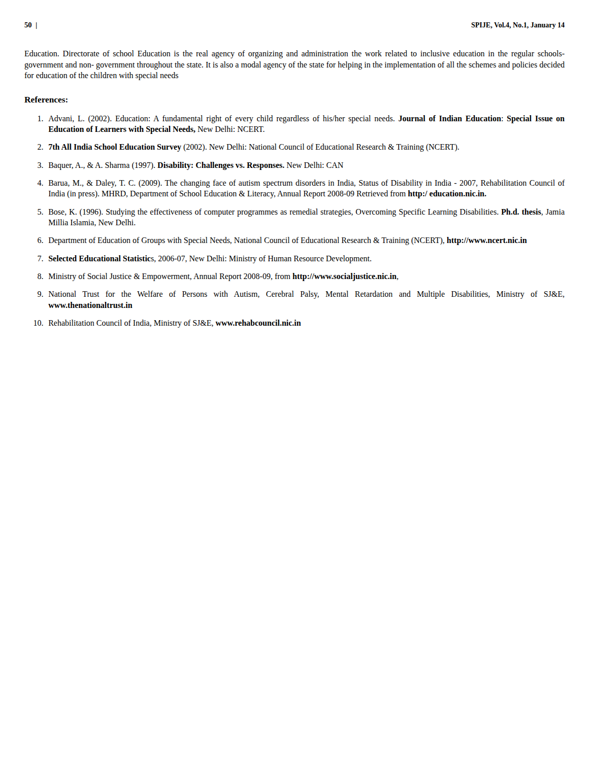50 | SPIJE, Vol.4, No.1, January 14
Education. Directorate of school Education is the real agency of organizing and administration the work related to inclusive education in the regular schools-government and non- government throughout the state. It is also a modal agency of the state for helping in the implementation of all the schemes and policies decided for education of the children with special needs
References:
Advani, L. (2002). Education: A fundamental right of every child regardless of his/her special needs. Journal of Indian Education: Special Issue on Education of Learners with Special Needs, New Delhi: NCERT.
7th All India School Education Survey (2002). New Delhi: National Council of Educational Research & Training (NCERT).
Baquer, A., & A. Sharma (1997). Disability: Challenges vs. Responses. New Delhi: CAN
Barua, M., & Daley, T. C. (2009). The changing face of autism spectrum disorders in India, Status of Disability in India - 2007, Rehabilitation Council of India (in press). MHRD, Department of School Education & Literacy, Annual Report 2008-09 Retrieved from http:/ education.nic.in.
Bose, K. (1996). Studying the effectiveness of computer programmes as remedial strategies, Overcoming Specific Learning Disabilities. Ph.d. thesis, Jamia Millia Islamia, New Delhi.
Department of Education of Groups with Special Needs, National Council of Educational Research & Training (NCERT), http://www.ncert.nic.in
Selected Educational Statistics, 2006-07, New Delhi: Ministry of Human Resource Development.
Ministry of Social Justice & Empowerment, Annual Report 2008-09, from http://www.socialjustice.nic.in,
National Trust for the Welfare of Persons with Autism, Cerebral Palsy, Mental Retardation and Multiple Disabilities, Ministry of SJ&E, www.thenationaltrust.in
Rehabilitation Council of India, Ministry of SJ&E, www.rehabcouncil.nic.in